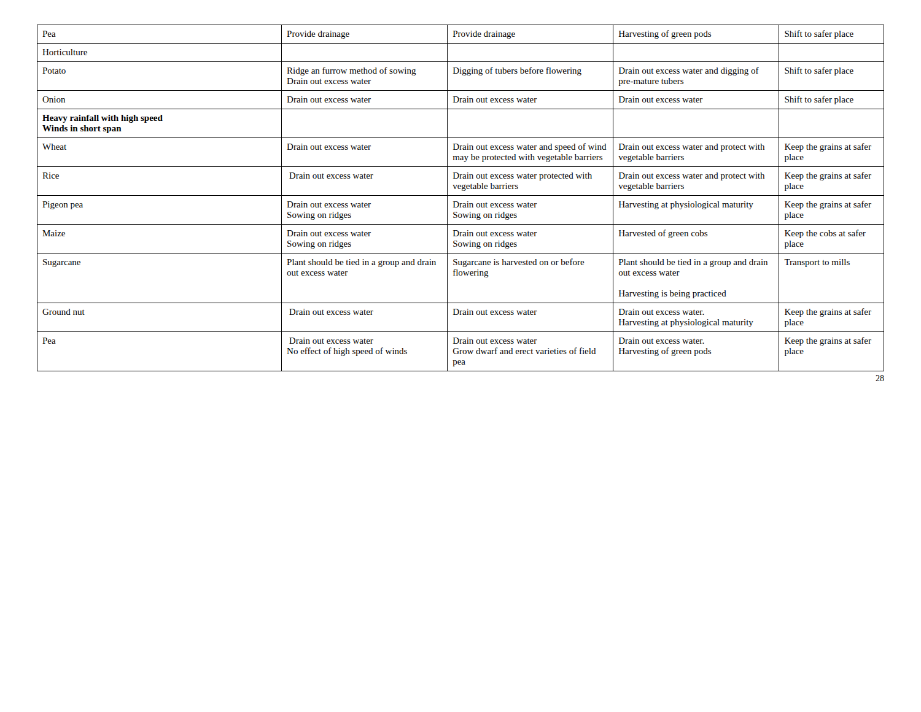| Pea | Provide drainage | Provide drainage | Harvesting of green pods | Shift to safer place |
| Horticulture | | | | |
| Potato | Ridge an furrow method of sowing Drain out excess water | Digging of tubers before flowering | Drain out excess water and digging of pre-mature tubers | Shift to safer place |
| Onion | Drain out excess water | Drain out excess water | Drain out excess water | Shift to safer place |
| Heavy rainfall with high speed Winds in short span | | | | |
| Wheat | Drain out excess water | Drain out excess water and speed of wind may be protected with vegetable barriers | Drain out excess water and protect with vegetable barriers | Keep the grains at safer place |
| Rice | Drain out excess water | Drain out excess water protected with vegetable barriers | Drain out excess water and protect with vegetable barriers | Keep the grains at safer place |
| Pigeon pea | Drain out excess water Sowing on ridges | Drain out excess water Sowing on ridges | Harvesting at physiological maturity | Keep the grains at safer place |
| Maize | Drain out excess water Sowing on ridges | Drain out excess water Sowing on ridges | Harvested of green cobs | Keep the cobs at safer place |
| Sugarcane | Plant should be tied in a group and drain out excess water | Sugarcane is harvested on or before flowering | Plant should be tied in a group and drain out excess water Harvesting is being practiced | Transport to mills |
| Ground nut | Drain out excess water | Drain out excess water | Drain out excess water. Harvesting at physiological maturity | Keep the grains at safer place |
| Pea | Drain out excess water No effect of high speed of winds | Drain out excess water Grow dwarf and erect varieties of field pea | Drain out excess water. Harvesting of green pods | Keep the grains at safer place |
28